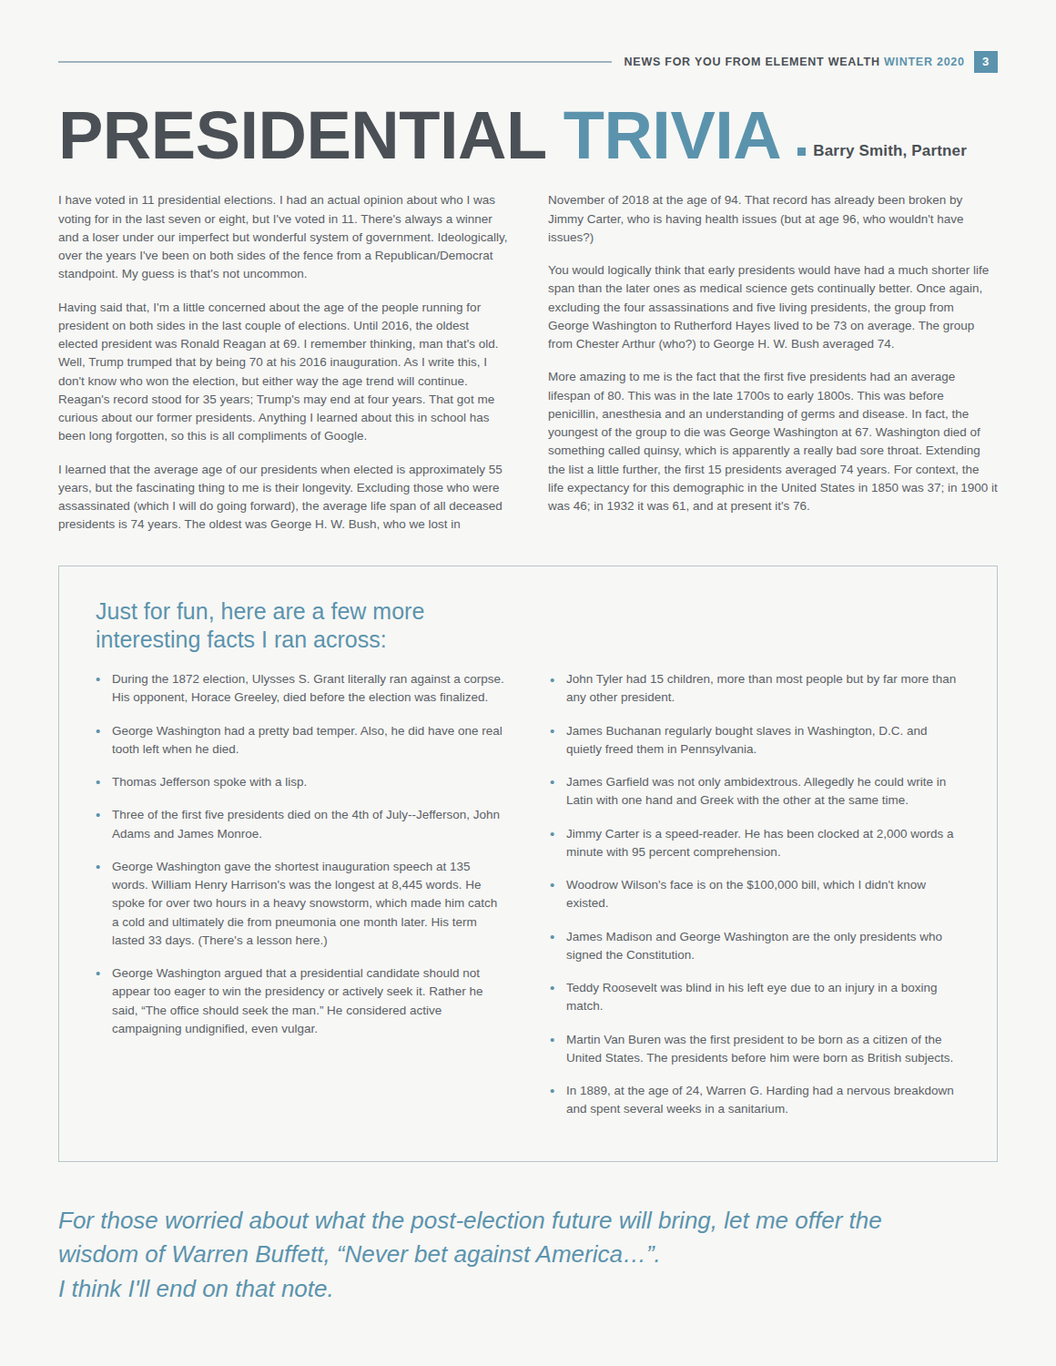News for You from Element Wealth Winter 2020 3
PRESIDENTIAL TRIVIA Barry Smith, Partner
I have voted in 11 presidential elections. I had an actual opinion about who I was voting for in the last seven or eight, but I've voted in 11. There's always a winner and a loser under our imperfect but wonderful system of government. Ideologically, over the years I've been on both sides of the fence from a Republican/Democrat standpoint. My guess is that's not uncommon.
Having said that, I'm a little concerned about the age of the people running for president on both sides in the last couple of elections. Until 2016, the oldest elected president was Ronald Reagan at 69. I remember thinking, man that's old. Well, Trump trumped that by being 70 at his 2016 inauguration. As I write this, I don't know who won the election, but either way the age trend will continue. Reagan's record stood for 35 years; Trump's may end at four years. That got me curious about our former presidents. Anything I learned about this in school has been long forgotten, so this is all compliments of Google.
I learned that the average age of our presidents when elected is approximately 55 years, but the fascinating thing to me is their longevity. Excluding those who were assassinated (which I will do going forward), the average life span of all deceased presidents is 74 years. The oldest was George H. W. Bush, who we lost in November of 2018 at the age of 94. That record has already been broken by Jimmy Carter, who is having health issues (but at age 96, who wouldn't have issues?)
You would logically think that early presidents would have had a much shorter life span than the later ones as medical science gets continually better. Once again, excluding the four assassinations and five living presidents, the group from George Washington to Rutherford Hayes lived to be 73 on average. The group from Chester Arthur (who?) to George H. W. Bush averaged 74.
More amazing to me is the fact that the first five presidents had an average lifespan of 80. This was in the late 1700s to early 1800s. This was before penicillin, anesthesia and an understanding of germs and disease. In fact, the youngest of the group to die was George Washington at 67. Washington died of something called quinsy, which is apparently a really bad sore throat. Extending the list a little further, the first 15 presidents averaged 74 years. For context, the life expectancy for this demographic in the United States in 1850 was 37; in 1900 it was 46; in 1932 it was 61, and at present it's 76.
Just for fun, here are a few more
interesting facts I ran across:
During the 1872 election, Ulysses S. Grant literally ran against a corpse. His opponent, Horace Greeley, died before the election was finalized.
George Washington had a pretty bad temper. Also, he did have one real tooth left when he died.
Thomas Jefferson spoke with a lisp.
Three of the first five presidents died on the 4th of July--Jefferson, John Adams and James Monroe.
George Washington gave the shortest inauguration speech at 135 words. William Henry Harrison's was the longest at 8,445 words. He spoke for over two hours in a heavy snowstorm, which made him catch a cold and ultimately die from pneumonia one month later. His term lasted 33 days. (There's a lesson here.)
George Washington argued that a presidential candidate should not appear too eager to win the presidency or actively seek it. Rather he said, “The office should seek the man.” He considered active campaigning undignified, even vulgar.
John Tyler had 15 children, more than most people but by far more than any other president.
James Buchanan regularly bought slaves in Washington, D.C. and quietly freed them in Pennsylvania.
James Garfield was not only ambidextrous. Allegedly he could write in Latin with one hand and Greek with the other at the same time.
Jimmy Carter is a speed-reader. He has been clocked at 2,000 words a minute with 95 percent comprehension.
Woodrow Wilson's face is on the $100,000 bill, which I didn't know existed.
James Madison and George Washington are the only presidents who signed the Constitution.
Teddy Roosevelt was blind in his left eye due to an injury in a boxing match.
Martin Van Buren was the first president to be born as a citizen of the United States. The presidents before him were born as British subjects.
In 1889, at the age of 24, Warren G. Harding had a nervous breakdown and spent several weeks in a sanitarium.
For those worried about what the post-election future will bring, let me offer the wisdom of Warren Buffett, “Never bet against America…”.
I think I'll end on that note.